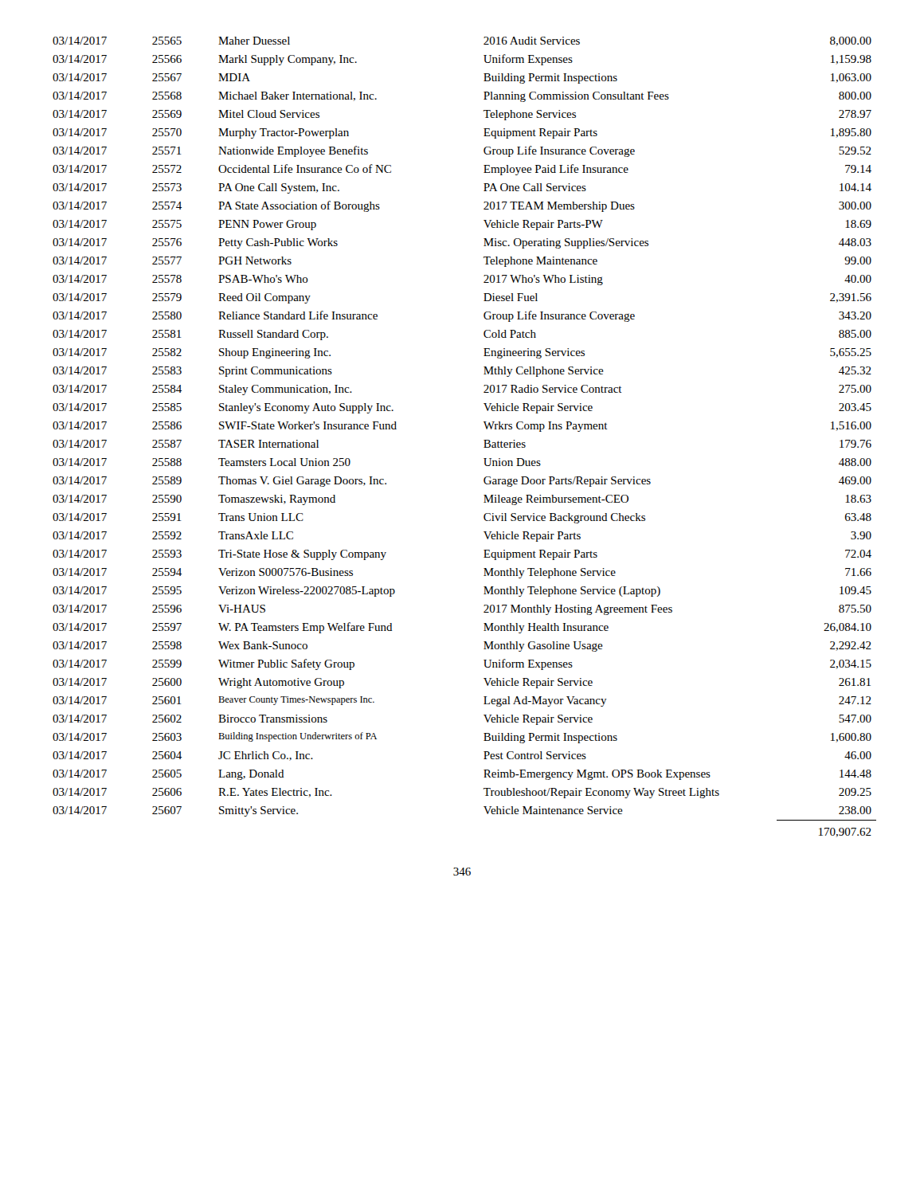| 03/14/2017 | 25565 | Maher Duessel | 2016 Audit Services | 8,000.00 |
| 03/14/2017 | 25566 | Markl Supply Company, Inc. | Uniform Expenses | 1,159.98 |
| 03/14/2017 | 25567 | MDIA | Building Permit Inspections | 1,063.00 |
| 03/14/2017 | 25568 | Michael Baker International, Inc. | Planning Commission Consultant Fees | 800.00 |
| 03/14/2017 | 25569 | Mitel Cloud Services | Telephone Services | 278.97 |
| 03/14/2017 | 25570 | Murphy Tractor-Powerplan | Equipment Repair Parts | 1,895.80 |
| 03/14/2017 | 25571 | Nationwide Employee Benefits | Group Life Insurance Coverage | 529.52 |
| 03/14/2017 | 25572 | Occidental Life Insurance Co of NC | Employee Paid Life Insurance | 79.14 |
| 03/14/2017 | 25573 | PA One Call System, Inc. | PA One Call Services | 104.14 |
| 03/14/2017 | 25574 | PA State Association of Boroughs | 2017 TEAM Membership Dues | 300.00 |
| 03/14/2017 | 25575 | PENN Power Group | Vehicle Repair Parts-PW | 18.69 |
| 03/14/2017 | 25576 | Petty Cash-Public Works | Misc. Operating Supplies/Services | 448.03 |
| 03/14/2017 | 25577 | PGH Networks | Telephone Maintenance | 99.00 |
| 03/14/2017 | 25578 | PSAB-Who's Who | 2017 Who's Who Listing | 40.00 |
| 03/14/2017 | 25579 | Reed Oil Company | Diesel Fuel | 2,391.56 |
| 03/14/2017 | 25580 | Reliance Standard Life Insurance | Group Life Insurance Coverage | 343.20 |
| 03/14/2017 | 25581 | Russell Standard Corp. | Cold Patch | 885.00 |
| 03/14/2017 | 25582 | Shoup Engineering Inc. | Engineering Services | 5,655.25 |
| 03/14/2017 | 25583 | Sprint Communications | Mthly Cellphone Service | 425.32 |
| 03/14/2017 | 25584 | Staley Communication, Inc. | 2017 Radio Service Contract | 275.00 |
| 03/14/2017 | 25585 | Stanley's Economy Auto Supply Inc. | Vehicle Repair Service | 203.45 |
| 03/14/2017 | 25586 | SWIF-State Worker's Insurance Fund | Wrkrs Comp Ins Payment | 1,516.00 |
| 03/14/2017 | 25587 | TASER International | Batteries | 179.76 |
| 03/14/2017 | 25588 | Teamsters Local Union 250 | Union Dues | 488.00 |
| 03/14/2017 | 25589 | Thomas V. Giel Garage Doors, Inc. | Garage Door Parts/Repair Services | 469.00 |
| 03/14/2017 | 25590 | Tomaszewski, Raymond | Mileage Reimbursement-CEO | 18.63 |
| 03/14/2017 | 25591 | Trans Union LLC | Civil Service Background Checks | 63.48 |
| 03/14/2017 | 25592 | TransAxle LLC | Vehicle Repair Parts | 3.90 |
| 03/14/2017 | 25593 | Tri-State Hose & Supply Company | Equipment Repair Parts | 72.04 |
| 03/14/2017 | 25594 | Verizon S0007576-Business | Monthly Telephone Service | 71.66 |
| 03/14/2017 | 25595 | Verizon Wireless-220027085-Laptop | Monthly Telephone Service (Laptop) | 109.45 |
| 03/14/2017 | 25596 | Vi-HAUS | 2017 Monthly Hosting Agreement Fees | 875.50 |
| 03/14/2017 | 25597 | W. PA Teamsters Emp Welfare Fund | Monthly Health Insurance | 26,084.10 |
| 03/14/2017 | 25598 | Wex Bank-Sunoco | Monthly Gasoline Usage | 2,292.42 |
| 03/14/2017 | 25599 | Witmer Public Safety Group | Uniform Expenses | 2,034.15 |
| 03/14/2017 | 25600 | Wright Automotive Group | Vehicle Repair Service | 261.81 |
| 03/14/2017 | 25601 | Beaver County Times-Newspapers Inc. | Legal Ad-Mayor Vacancy | 247.12 |
| 03/14/2017 | 25602 | Birocco Transmissions | Vehicle Repair Service | 547.00 |
| 03/14/2017 | 25603 | Building Inspection Underwriters of PA | Building Permit Inspections | 1,600.80 |
| 03/14/2017 | 25604 | JC Ehrlich Co., Inc. | Pest Control Services | 46.00 |
| 03/14/2017 | 25605 | Lang, Donald | Reimb-Emergency Mgmt. OPS Book Expenses | 144.48 |
| 03/14/2017 | 25606 | R.E. Yates Electric, Inc. | Troubleshoot/Repair Economy Way Street Lights | 209.25 |
| 03/14/2017 | 25607 | Smitty's Service. | Vehicle Maintenance Service | 238.00 |
| | | | | 170,907.62 |
346